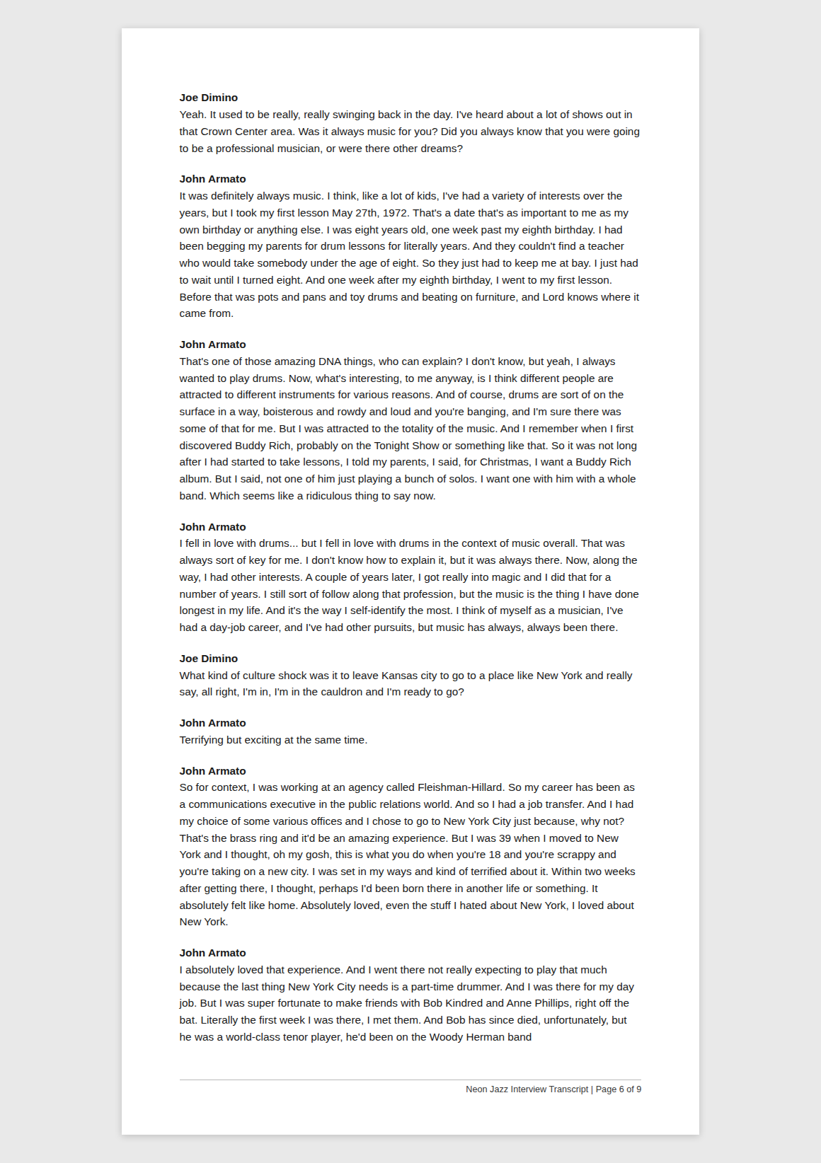Joe Dimino
Yeah. It used to be really, really swinging back in the day. I've heard about a lot of shows out in that Crown Center area. Was it always music for you? Did you always know that you were going to be a professional musician, or were there other dreams?
John Armato
It was definitely always music. I think, like a lot of kids, I've had a variety of interests over the years, but I took my first lesson May 27th, 1972. That's a date that's as important to me as my own birthday or anything else. I was eight years old, one week past my eighth birthday. I had been begging my parents for drum lessons for literally years. And they couldn't find a teacher who would take somebody under the age of eight. So they just had to keep me at bay. I just had to wait until I turned eight. And one week after my eighth birthday, I went to my first lesson. Before that was pots and pans and toy drums and beating on furniture, and Lord knows where it came from.
John Armato
That's one of those amazing DNA things, who can explain? I don't know, but yeah, I always wanted to play drums. Now, what's interesting, to me anyway, is I think different people are attracted to different instruments for various reasons. And of course, drums are sort of on the surface in a way, boisterous and rowdy and loud and you're banging, and I'm sure there was some of that for me. But I was attracted to the totality of the music. And I remember when I first discovered Buddy Rich, probably on the Tonight Show or something like that. So it was not long after I had started to take lessons, I told my parents, I said, for Christmas, I want a Buddy Rich album. But I said, not one of him just playing a bunch of solos. I want one with him with a whole band. Which seems like a ridiculous thing to say now.
John Armato
I fell in love with drums... but I fell in love with drums in the context of music overall. That was always sort of key for me. I don't know how to explain it, but it was always there. Now, along the way, I had other interests. A couple of years later, I got really into magic and I did that for a number of years. I still sort of follow along that profession, but the music is the thing I have done longest in my life. And it's the way I self-identify the most. I think of myself as a musician, I've had a day-job career, and I've had other pursuits, but music has always, always been there.
Joe Dimino
What kind of culture shock was it to leave Kansas city to go to a place like New York and really say, all right, I'm in, I'm in the cauldron and I'm ready to go?
John Armato
Terrifying but exciting at the same time.
John Armato
So for context, I was working at an agency called Fleishman-Hillard. So my career has been as a communications executive in the public relations world. And so I had a job transfer. And I had my choice of some various offices and I chose to go to New York City just because, why not? That's the brass ring and it'd be an amazing experience. But I was 39 when I moved to New York and I thought, oh my gosh, this is what you do when you're 18 and you're scrappy and you're taking on a new city. I was set in my ways and kind of terrified about it. Within two weeks after getting there, I thought, perhaps I'd been born there in another life or something. It absolutely felt like home. Absolutely loved, even the stuff I hated about New York, I loved about New York.
John Armato
I absolutely loved that experience. And I went there not really expecting to play that much because the last thing New York City needs is a part-time drummer. And I was there for my day job. But I was super fortunate to make friends with Bob Kindred and Anne Phillips, right off the bat. Literally the first week I was there, I met them. And Bob has since died, unfortunately, but he was a world-class tenor player, he'd been on the Woody Herman band
Neon Jazz Interview Transcript | Page 6 of 9